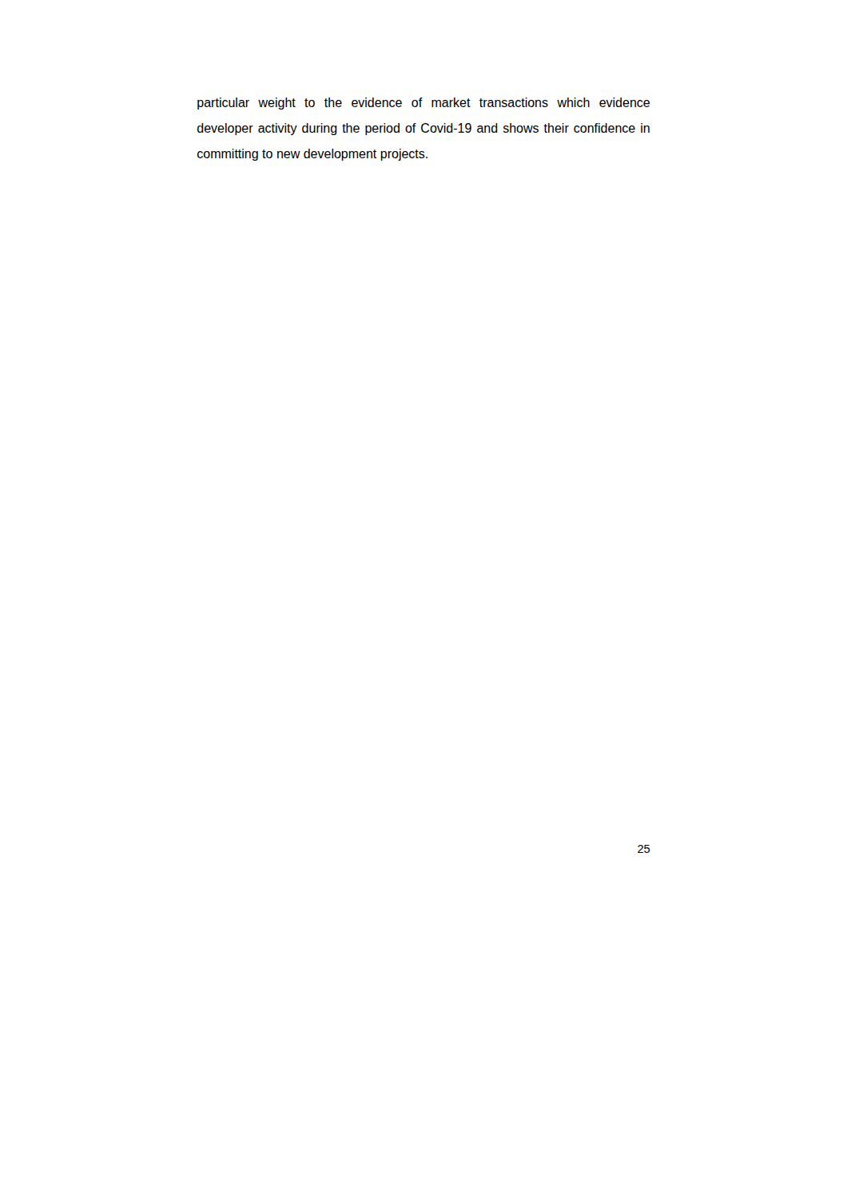particular weight to the evidence of market transactions which evidence developer activity during the period of Covid-19 and shows their confidence in committing to new development projects.
25